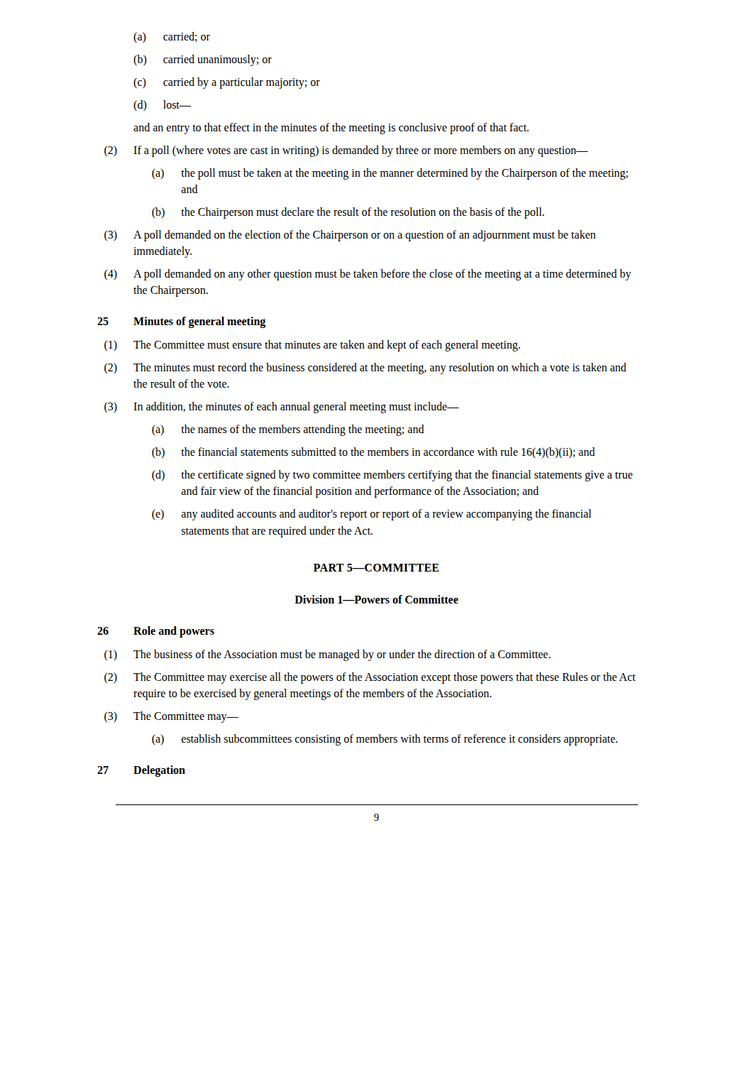(a) carried; or
(b) carried unanimously; or
(c) carried by a particular majority; or
(d) lost—
and an entry to that effect in the minutes of the meeting is conclusive proof of that fact.
(2) If a poll (where votes are cast in writing) is demanded by three or more members on any question—
(a) the poll must be taken at the meeting in the manner determined by the Chairperson of the meeting; and
(b) the Chairperson must declare the result of the resolution on the basis of the poll.
(3) A poll demanded on the election of the Chairperson or on a question of an adjournment must be taken immediately.
(4) A poll demanded on any other question must be taken before the close of the meeting at a time determined by the Chairperson.
25 Minutes of general meeting
(1) The Committee must ensure that minutes are taken and kept of each general meeting.
(2) The minutes must record the business considered at the meeting, any resolution on which a vote is taken and the result of the vote.
(3) In addition, the minutes of each annual general meeting must include—
(a) the names of the members attending the meeting; and
(b) the financial statements submitted to the members in accordance with rule 16(4)(b)(ii); and
(d) the certificate signed by two committee members certifying that the financial statements give a true and fair view of the financial position and performance of the Association; and
(e) any audited accounts and auditor's report or report of a review accompanying the financial statements that are required under the Act.
PART 5—COMMITTEE
Division 1—Powers of Committee
26 Role and powers
(1) The business of the Association must be managed by or under the direction of a Committee.
(2) The Committee may exercise all the powers of the Association except those powers that these Rules or the Act require to be exercised by general meetings of the members of the Association.
(3) The Committee may—
(a) establish subcommittees consisting of members with terms of reference it considers appropriate.
27 Delegation
9